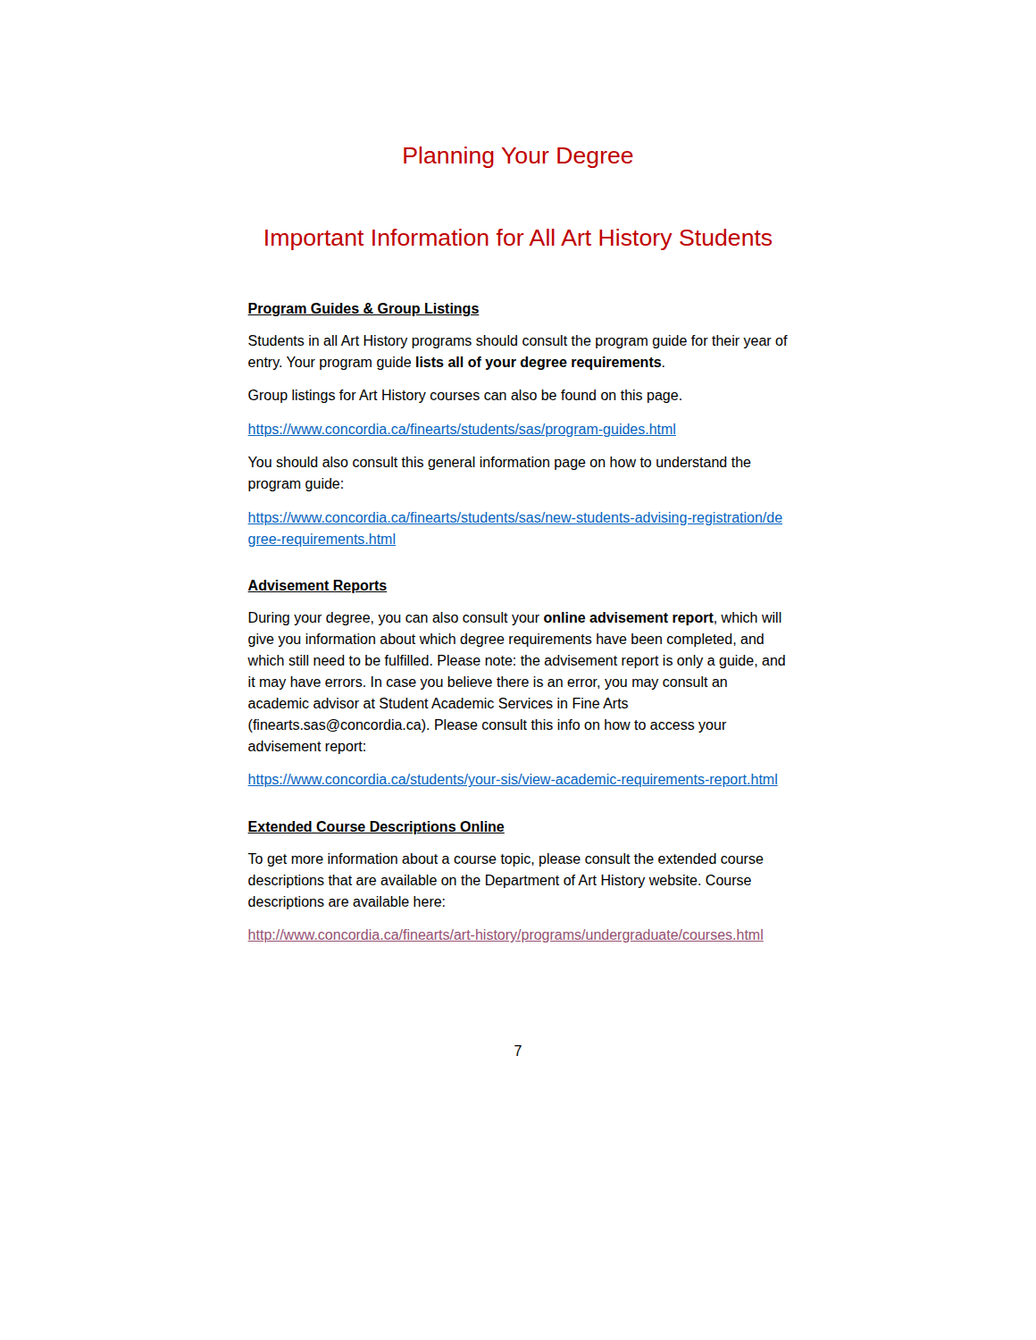Planning Your Degree
Important Information for All Art History Students
Program Guides & Group Listings
Students in all Art History programs should consult the program guide for their year of entry. Your program guide lists all of your degree requirements.
Group listings for Art History courses can also be found on this page.
https://www.concordia.ca/finearts/students/sas/program-guides.html
You should also consult this general information page on how to understand the program guide:
https://www.concordia.ca/finearts/students/sas/new-students-advising-registration/degree-requirements.html
Advisement Reports
During your degree, you can also consult your online advisement report, which will give you information about which degree requirements have been completed, and which still need to be fulfilled. Please note: the advisement report is only a guide, and it may have errors. In case you believe there is an error, you may consult an academic advisor at Student Academic Services in Fine Arts (finearts.sas@concordia.ca). Please consult this info on how to access your advisement report:
https://www.concordia.ca/students/your-sis/view-academic-requirements-report.html
Extended Course Descriptions Online
To get more information about a course topic, please consult the extended course descriptions that are available on the Department of Art History website. Course descriptions are available here:
http://www.concordia.ca/finearts/art-history/programs/undergraduate/courses.html
7